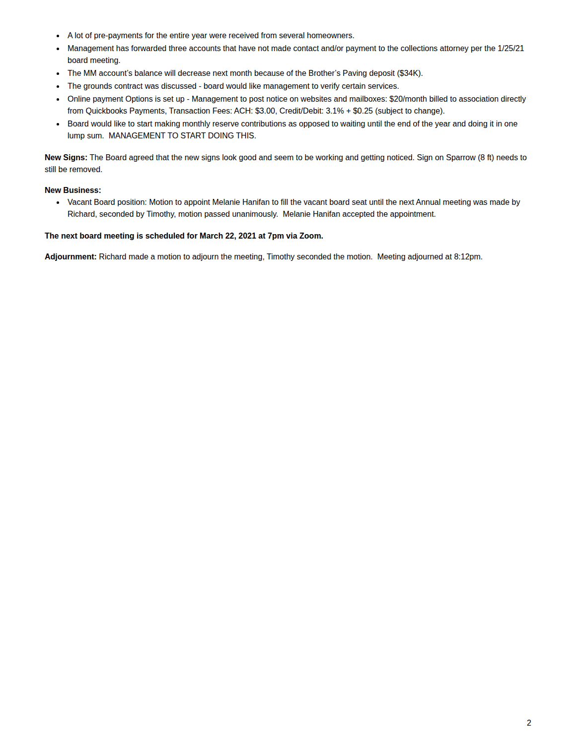A lot of pre-payments for the entire year were received from several homeowners.
Management has forwarded three accounts that have not made contact and/or payment to the collections attorney per the 1/25/21 board meeting.
The MM account’s balance will decrease next month because of the Brother’s Paving deposit ($34K).
The grounds contract was discussed - board would like management to verify certain services.
Online payment Options is set up - Management to post notice on websites and mailboxes: $20/month billed to association directly from Quickbooks Payments, Transaction Fees: ACH: $3.00, Credit/Debit: 3.1% + $0.25 (subject to change).
Board would like to start making monthly reserve contributions as opposed to waiting until the end of the year and doing it in one lump sum. MANAGEMENT TO START DOING THIS.
New Signs: The Board agreed that the new signs look good and seem to be working and getting noticed. Sign on Sparrow (8 ft) needs to still be removed.
New Business:
Vacant Board position: Motion to appoint Melanie Hanifan to fill the vacant board seat until the next Annual meeting was made by Richard, seconded by Timothy, motion passed unanimously. Melanie Hanifan accepted the appointment.
The next board meeting is scheduled for March 22, 2021 at 7pm via Zoom.
Adjournment: Richard made a motion to adjourn the meeting, Timothy seconded the motion. Meeting adjourned at 8:12pm.
2